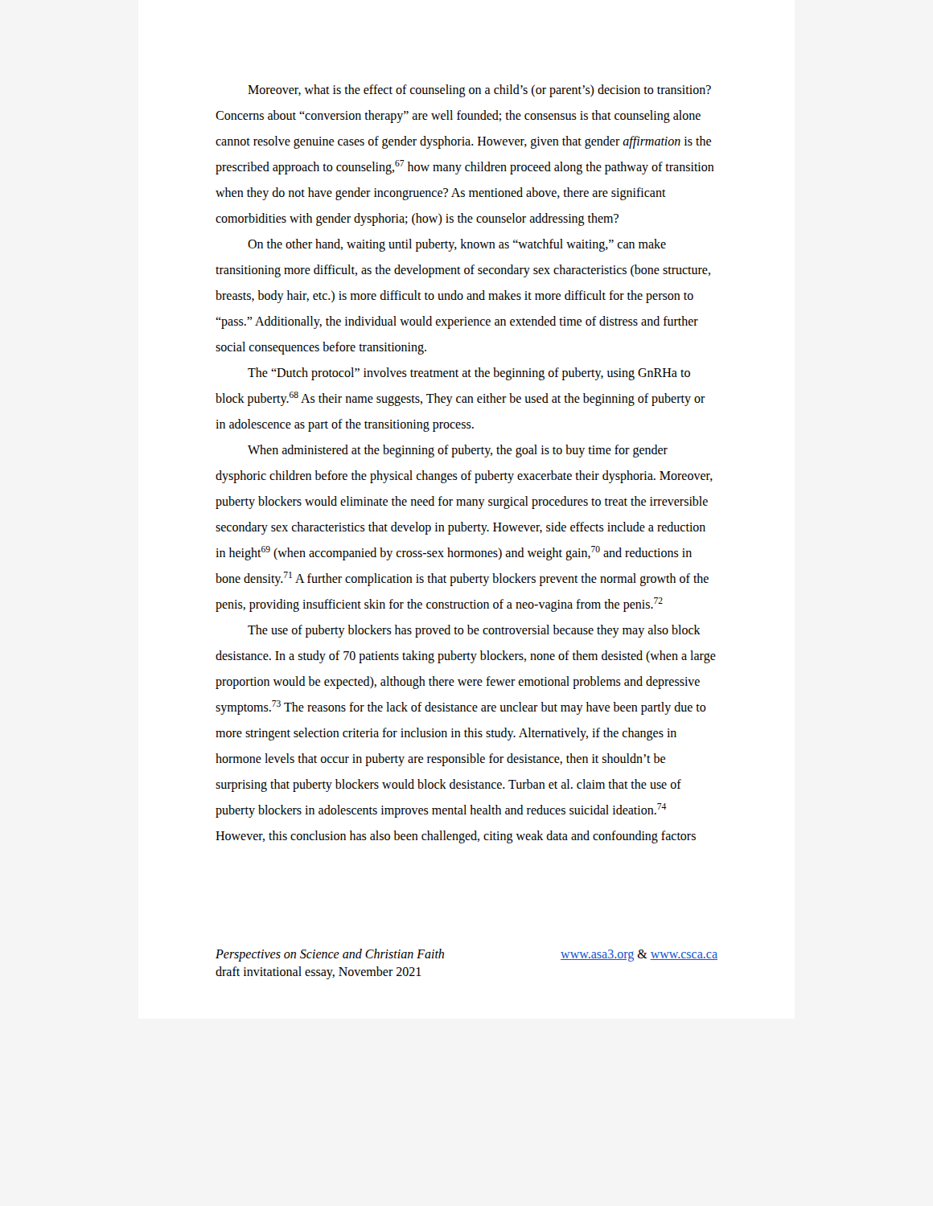Moreover, what is the effect of counseling on a child’s (or parent’s) decision to transition? Concerns about “conversion therapy” are well founded; the consensus is that counseling alone cannot resolve genuine cases of gender dysphoria. However, given that gender affirmation is the prescribed approach to counseling,67 how many children proceed along the pathway of transition when they do not have gender incongruence? As mentioned above, there are significant comorbidities with gender dysphoria; (how) is the counselor addressing them?
On the other hand, waiting until puberty, known as “watchful waiting,” can make transitioning more difficult, as the development of secondary sex characteristics (bone structure, breasts, body hair, etc.) is more difficult to undo and makes it more difficult for the person to “pass.” Additionally, the individual would experience an extended time of distress and further social consequences before transitioning.
The “Dutch protocol” involves treatment at the beginning of puberty, using GnRHa to block puberty.68 As their name suggests, They can either be used at the beginning of puberty or in adolescence as part of the transitioning process.
When administered at the beginning of puberty, the goal is to buy time for gender dysphoric children before the physical changes of puberty exacerbate their dysphoria. Moreover, puberty blockers would eliminate the need for many surgical procedures to treat the irreversible secondary sex characteristics that develop in puberty. However, side effects include a reduction in height69 (when accompanied by cross-sex hormones) and weight gain,70 and reductions in bone density.71 A further complication is that puberty blockers prevent the normal growth of the penis, providing insufficient skin for the construction of a neo-vagina from the penis.72
The use of puberty blockers has proved to be controversial because they may also block desistance. In a study of 70 patients taking puberty blockers, none of them desisted (when a large proportion would be expected), although there were fewer emotional problems and depressive symptoms.73 The reasons for the lack of desistance are unclear but may have been partly due to more stringent selection criteria for inclusion in this study. Alternatively, if the changes in hormone levels that occur in puberty are responsible for desistance, then it shouldn’t be surprising that puberty blockers would block desistance. Turban et al. claim that the use of puberty blockers in adolescents improves mental health and reduces suicidal ideation.74 However, this conclusion has also been challenged, citing weak data and confounding factors
Perspectives on Science and Christian Faith
draft invitational essay, November 2021
www.asa3.org & www.csca.ca